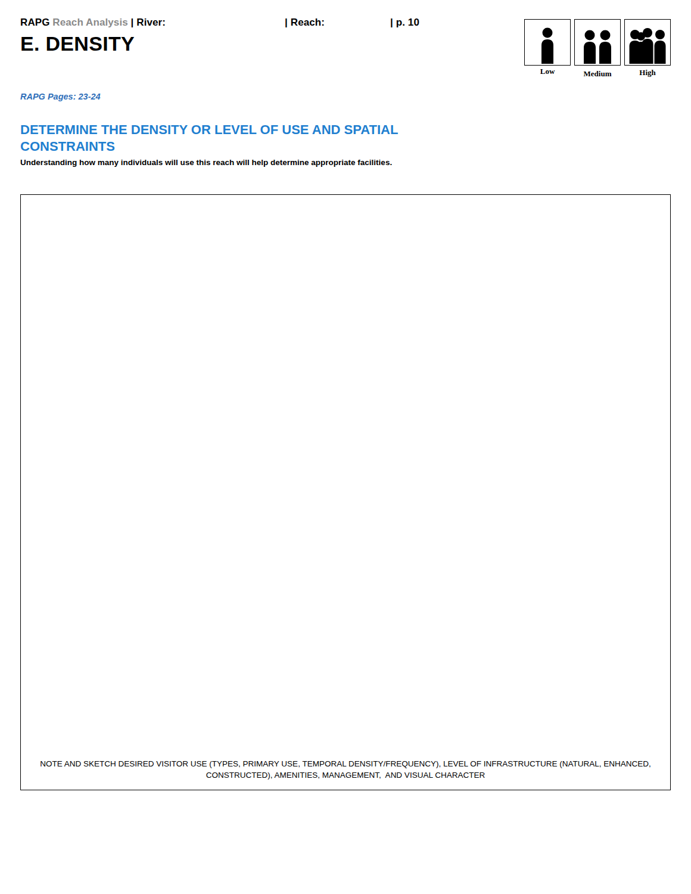RAPG Reach Analysis | River: | Reach: | p. 10
E. DENSITY
Low
Medium
High
RAPG Pages: 23-24
DETERMINE THE DENSITY OR LEVEL OF USE AND SPATIAL CONSTRAINTS
Understanding how many individuals will use this reach will help determine appropriate facilities.
NOTE AND SKETCH DESIRED VISITOR USE (TYPES, PRIMARY USE, TEMPORAL DENSITY/FREQUENCY), LEVEL OF INFRASTRUCTURE (NATURAL, ENHANCED, CONSTRUCTED), AMENITIES, MANAGEMENT, AND VISUAL CHARACTER